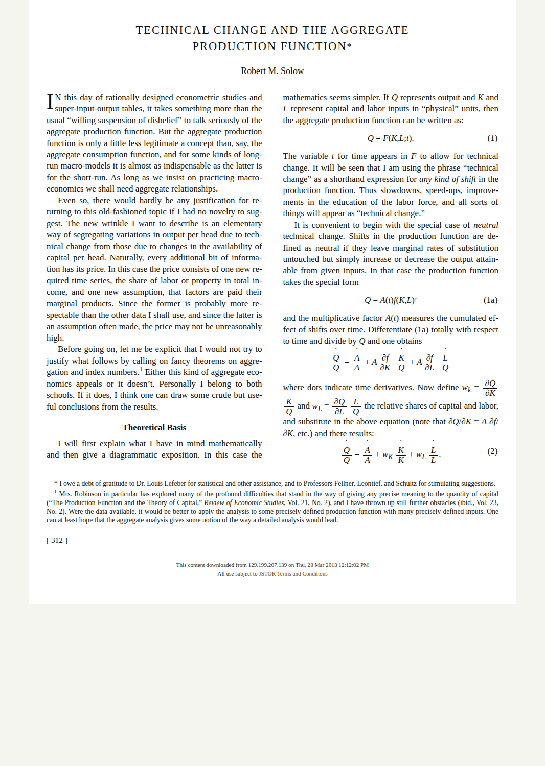Technical Change and the Aggregate
Production Function*
Robert M. Solow
IN this day of rationally designed econometric studies and super-input-output tables, it takes something more than the usual “willing suspension of disbelief” to talk seriously of the aggregate production function. But the aggregate production function is only a little less legitimate a concept than, say, the aggregate consumption function, and for some kinds of long-run macro-models it is almost as indispensable as the latter is for the short-run. As long as we insist on practicing macro-economics we shall need aggregate relationships.
Even so, there would hardly be any justification for returning to this old-fashioned topic if I had no novelty to suggest. The new wrinkle I want to describe is an elementary way of segregating variations in output per head due to technical change from those due to changes in the availability of capital per head. Naturally, every additional bit of information has its price. In this case the price consists of one new required time series, the share of labor or property in total income, and one new assumption, that factors are paid their marginal products. Since the former is probably more respectable than the other data I shall use, and since the latter is an assumption often made, the price may not be unreasonably high.
Before going on, let me be explicit that I would not try to justify what follows by calling on fancy theorems on aggregation and index numbers.1 Either this kind of aggregate economics appeals or it doesn’t. Personally I belong to both schools. If it does, I think one can draw some crude but useful conclusions from the results.
Theoretical Basis
I will first explain what I have in mind mathematically and then give a diagrammatic exposition. In this case the mathematics seems simpler. If Q represents output and K and L represent capital and labor inputs in “physical” units, then the aggregate production function can be written as:
Q = F(K,L;t).(1)
The variable t for time appears in F to allow for technical change. It will be seen that I am using the phrase “technical change” as a shorthand expression for any kind of shift in the production function. Thus slowdowns, speed-ups, improvements in the education of the labor force, and all sorts of things will appear as “technical change.”
It is convenient to begin with the special case of neutral technical change. Shifts in the production function are defined as neutral if they leave marginal rates of substitution untouched but simply increase or decrease the output attainable from given inputs. In that case the production function takes the special form
Q = A(t)f(K,L)’(1a)
and the multiplicative factor A(t) measures the cumulated effect of shifts over time. Differentiate (1a) totally with respect to time and divide by Q and one obtains
QQ = AA + A∂f∂K KQ + A∂f∂L LQ
where dots indicate time derivatives. Now define wk = ∂Q∂K KQ and wL = ∂Q∂L LQ the relative shares of capital and labor, and substitute in the above equation (note that ∂Q/∂K = A ∂f/∂K, etc.) and there results:
QQ = AA + wK KK + wL LL. (2)
* I owe a debt of gratitude to Dr. Louis Lefeber for statistical and other assistance, and to Professors Fellner, Leontief, and Schultz for stimulating suggestions.
1 Mrs. Robinson in particular has explored many of the profound difficulties that stand in the way of giving any precise meaning to the quantity of capital (“The Production Function and the Theory of Capital,” Review of Economic Studies, Vol. 21, No. 2), and I have thrown up still further obstacles (ibid., Vol. 23, No. 2). Were the data available, it would be better to apply the analysis to some precisely defined production function with many precisely defined inputs. One can at least hope that the aggregate analysis gives some notion of the way a detailed analysis would lead.
[ 312 ]
This content downloaded from 129.199.207.139 on Thu, 28 Mar 2013 12:12:02 PM
All use subject to JSTOR Terms and Conditions